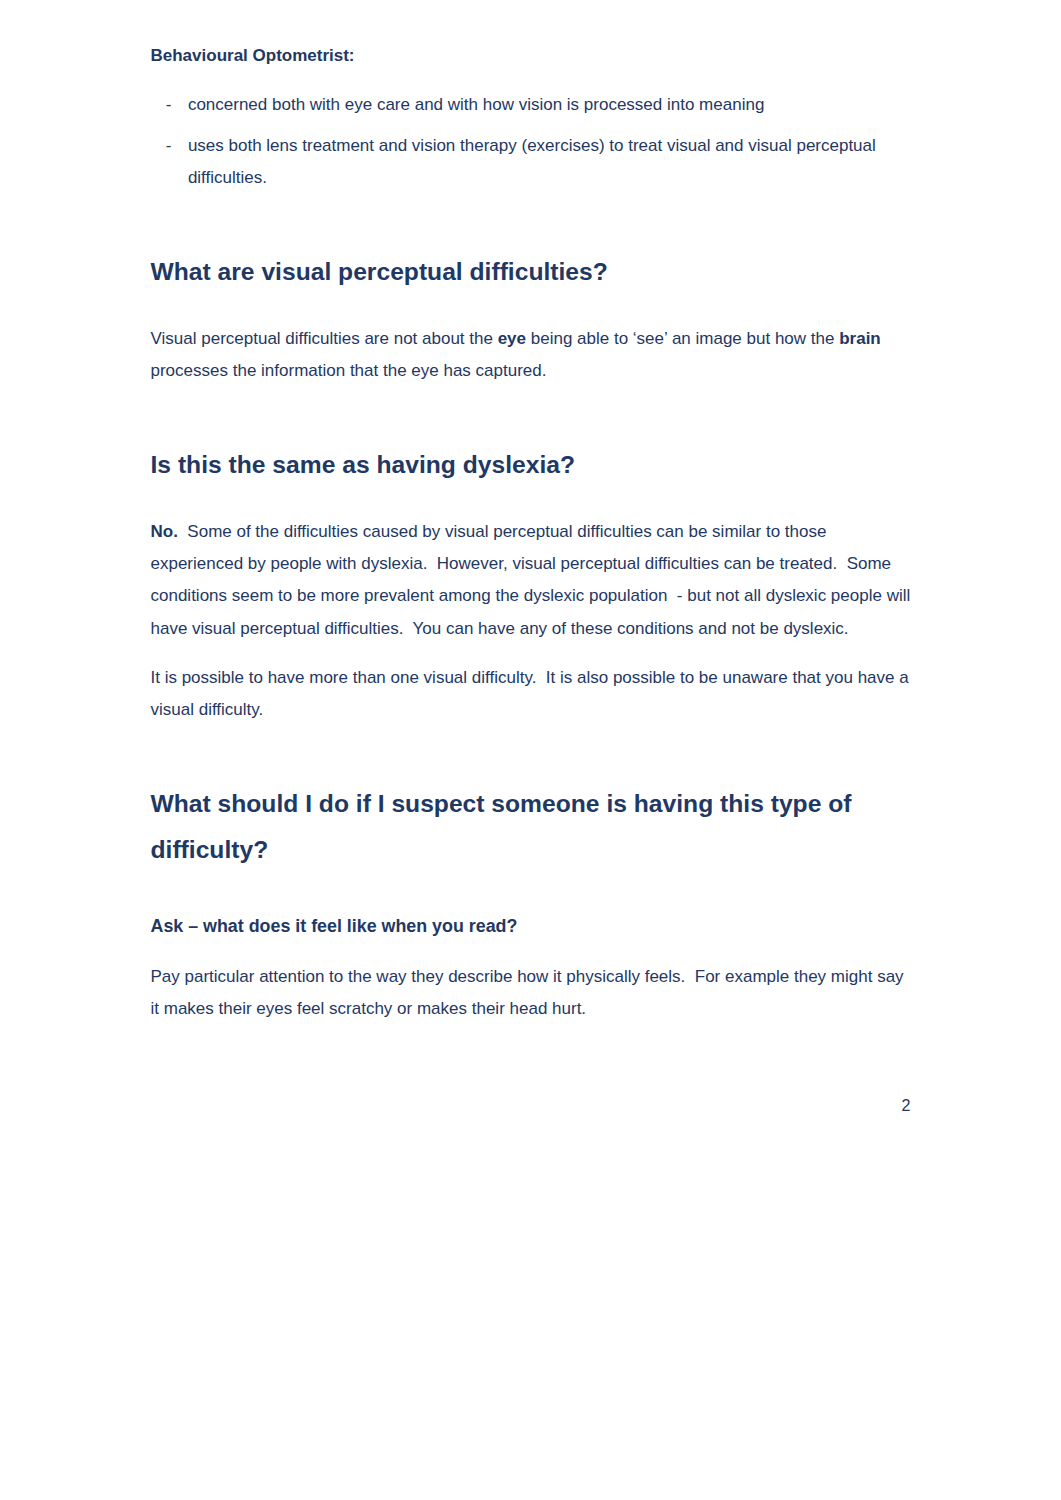Behavioural Optometrist:
concerned both with eye care and with how vision is processed into meaning
uses both lens treatment and vision therapy (exercises) to treat visual and visual perceptual difficulties.
What are visual perceptual difficulties?
Visual perceptual difficulties are not about the eye being able to ‘see’ an image but how the brain processes the information that the eye has captured.
Is this the same as having dyslexia?
No. Some of the difficulties caused by visual perceptual difficulties can be similar to those experienced by people with dyslexia. However, visual perceptual difficulties can be treated. Some conditions seem to be more prevalent among the dyslexic population - but not all dyslexic people will have visual perceptual difficulties. You can have any of these conditions and not be dyslexic.
It is possible to have more than one visual difficulty. It is also possible to be unaware that you have a visual difficulty.
What should I do if I suspect someone is having this type of difficulty?
Ask – what does it feel like when you read?
Pay particular attention to the way they describe how it physically feels. For example they might say it makes their eyes feel scratchy or makes their head hurt.
2